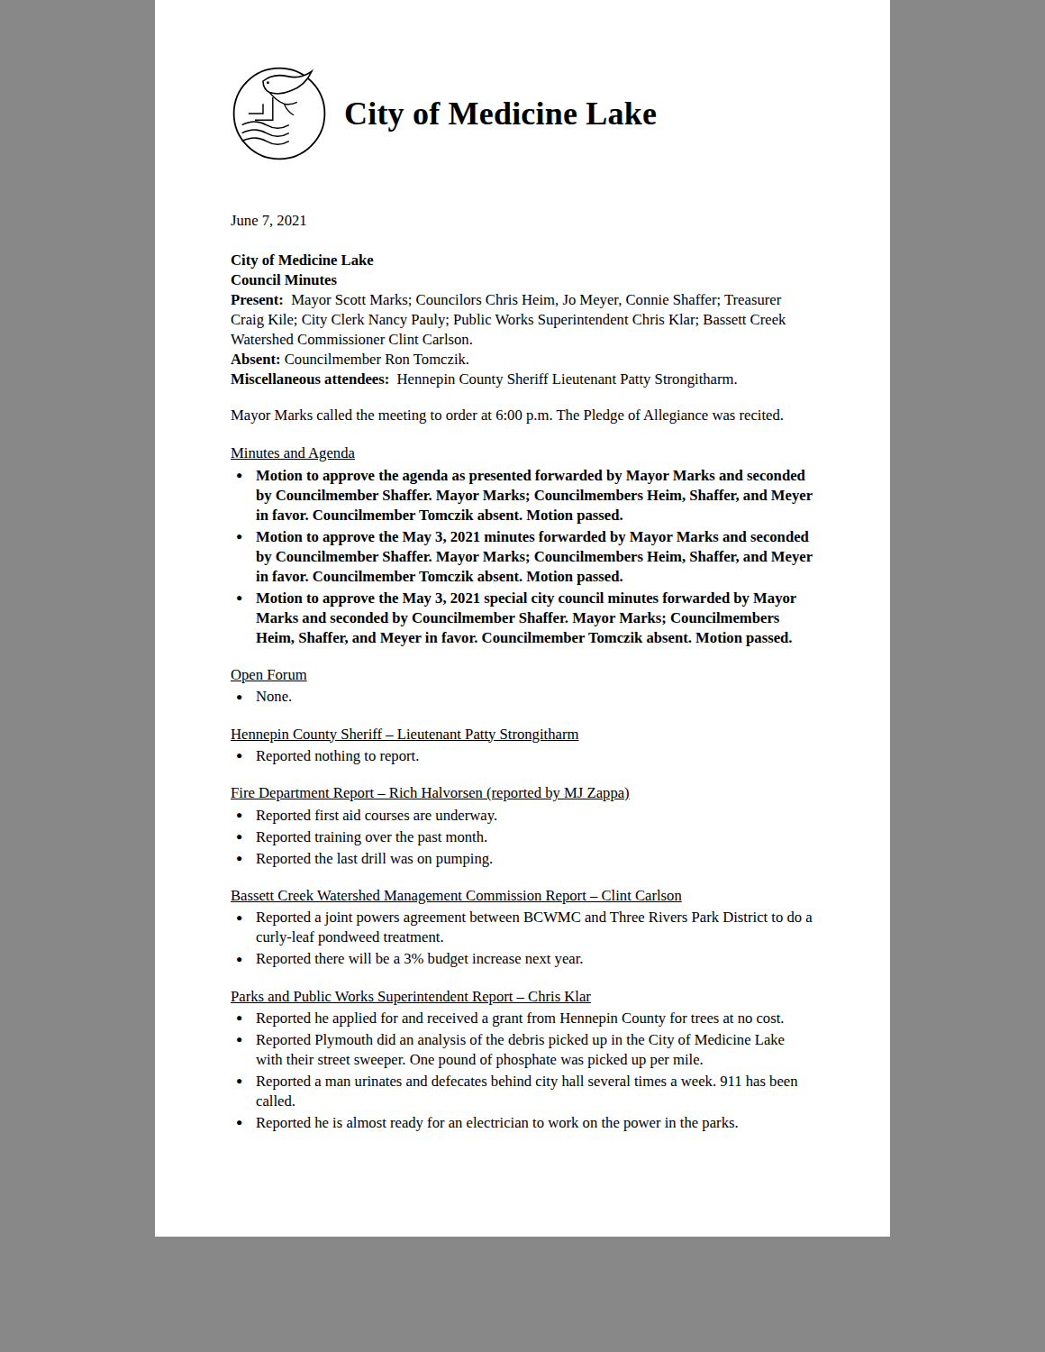City of Medicine Lake
June 7, 2021
City of Medicine LakeCouncil Minutes
Present: Mayor Scott Marks; Councilors Chris Heim, Jo Meyer, Connie Shaffer; Treasurer Craig Kile; City Clerk Nancy Pauly; Public Works Superintendent Chris Klar; Bassett Creek Watershed Commissioner Clint Carlson.
Absent: Councilmember Ron Tomczik.
Miscellaneous attendees: Hennepin County Sheriff Lieutenant Patty Strongitharm.
Mayor Marks called the meeting to order at 6:00 p.m. The Pledge of Allegiance was recited.
Minutes and Agenda
Motion to approve the agenda as presented forwarded by Mayor Marks and seconded by Councilmember Shaffer. Mayor Marks; Councilmembers Heim, Shaffer, and Meyer in favor. Councilmember Tomczik absent. Motion passed.
Motion to approve the May 3, 2021 minutes forwarded by Mayor Marks and seconded by Councilmember Shaffer. Mayor Marks; Councilmembers Heim, Shaffer, and Meyer in favor. Councilmember Tomczik absent. Motion passed.
Motion to approve the May 3, 2021 special city council minutes forwarded by Mayor Marks and seconded by Councilmember Shaffer. Mayor Marks; Councilmembers Heim, Shaffer, and Meyer in favor. Councilmember Tomczik absent. Motion passed.
Open Forum
None.
Hennepin County Sheriff – Lieutenant Patty Strongitharm
Reported nothing to report.
Fire Department Report – Rich Halvorsen (reported by MJ Zappa)
Reported first aid courses are underway.
Reported training over the past month.
Reported the last drill was on pumping.
Bassett Creek Watershed Management Commission Report – Clint Carlson
Reported a joint powers agreement between BCWMC and Three Rivers Park District to do a curly-leaf pondweed treatment.
Reported there will be a 3% budget increase next year.
Parks and Public Works Superintendent Report – Chris Klar
Reported he applied for and received a grant from Hennepin County for trees at no cost.
Reported Plymouth did an analysis of the debris picked up in the City of Medicine Lake with their street sweeper. One pound of phosphate was picked up per mile.
Reported a man urinates and defecates behind city hall several times a week. 911 has been called.
Reported he is almost ready for an electrician to work on the power in the parks.